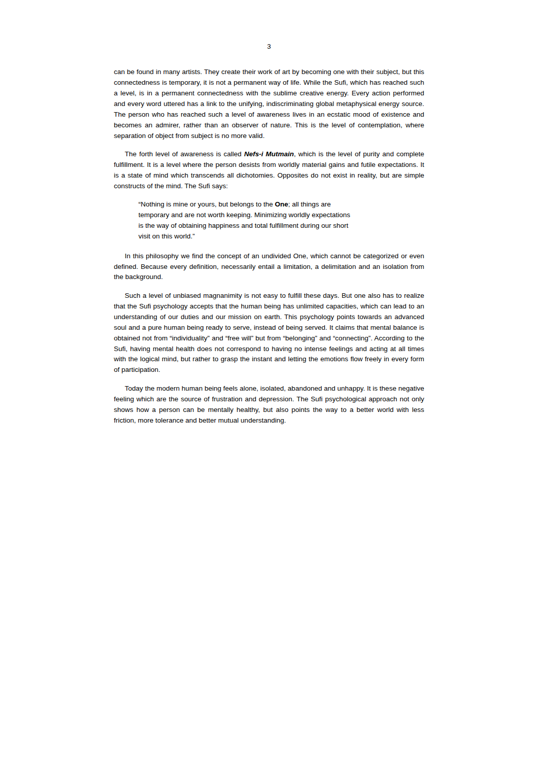3
can be found in many artists. They create their work of art by becoming one with their subject, but this connectedness is temporary, it is not a permanent way of life. While the Sufi, which has reached such a level, is in a permanent connectedness with the sublime creative energy. Every action performed and every word uttered has a link to the unifying, indiscriminating global metaphysical energy source. The person who has reached such a level of awareness lives in an ecstatic mood of existence and becomes an admirer, rather than an observer of nature. This is the level of contemplation, where separation of object from subject is no more valid.
The forth level of awareness is called Nefs-i Mutmain, which is the level of purity and complete fulfillment. It is a level where the person desists from worldly material gains and futile expectations. It is a state of mind which transcends all dichotomies. Opposites do not exist in reality, but are simple constructs of the mind. The Sufi says:
“Nothing is mine or yours, but belongs to the One; all things are
temporary and are not worth keeping. Minimizing worldly expectations
is the way of obtaining happiness and total fulfillment during our short
visit on this world.”
In this philosophy we find the concept of an undivided One, which cannot be categorized or even defined. Because every definition, necessarily entail a limitation, a delimitation and an isolation from the background.
Such a level of unbiased magnanimity is not easy to fulfill these days. But one also has to realize that the Sufi psychology accepts that the human being has unlimited capacities, which can lead to an understanding of our duties and our mission on earth. This psychology points towards an advanced soul and a pure human being ready to serve, instead of being served. It claims that mental balance is obtained not from “individuality” and “free will” but from “belonging” and “connecting”. According to the Sufi, having mental health does not correspond to having no intense feelings and acting at all times with the logical mind, but rather to grasp the instant and letting the emotions flow freely in every form of participation.
Today the modern human being feels alone, isolated, abandoned and unhappy. It is these negative feeling which are the source of frustration and depression. The Sufi psychological approach not only shows how a person can be mentally healthy, but also points the way to a better world with less friction, more tolerance and better mutual understanding.